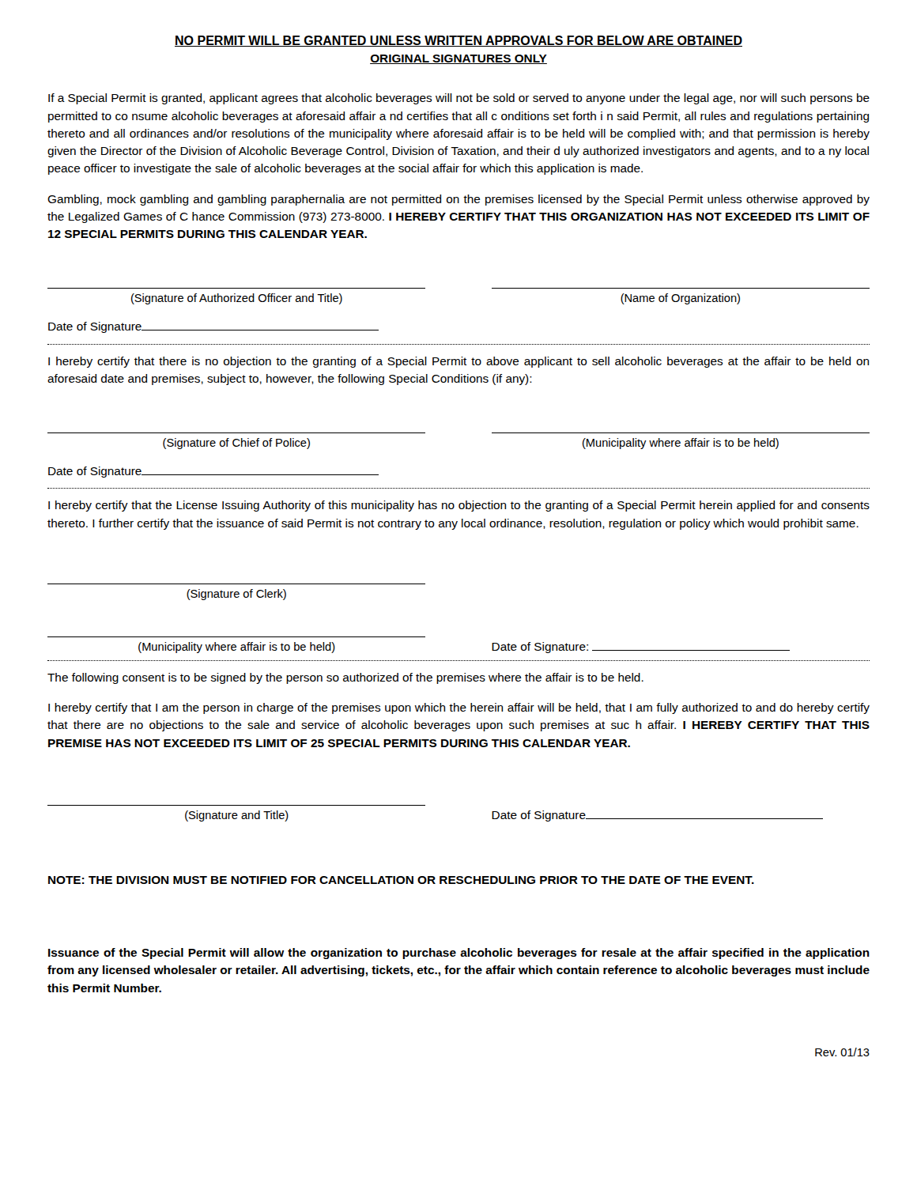NO PERMIT WILL BE GRANTED UNLESS WRITTEN APPROVALS FOR BELOW ARE OBTAINED
ORIGINAL SIGNATURES ONLY
If a Special Permit is granted, applicant agrees that alcoholic beverages will not be sold or served to anyone under the legal age, nor will such persons be permitted to co nsume alcoholic beverages at aforesaid affair a nd certifies that all c onditions set forth i n said Permit, all rules and regulations pertaining thereto and all ordinances and/or resolutions of the municipality where aforesaid affair is to be held will be complied with; and that permission is hereby given the Director of the Division of Alcoholic Beverage Control, Division of Taxation, and their d uly authorized investigators and agents, and to a ny local peace officer to investigate the sale of alcoholic beverages at the social affair for which this application is made.
Gambling, mock gambling and gambling paraphernalia are not permitted on the premises licensed by the Special Permit unless otherwise approved by the Legalized Games of C hance Commission (973) 273-8000. I HEREBY CERTIFY THAT THIS ORGANIZATION HAS NOT EXCEEDED ITS LIMIT OF 12 SPECIAL PERMITS DURING THIS CALENDAR YEAR.
(Signature of Authorized Officer and Title)
(Name of Organization)
Date of Signature
I hereby certify that there is no objection to the granting of a Special Permit to above applicant to sell alcoholic beverages at the affair to be held on aforesaid date and premises, subject to, however, the following Special Conditions (if any):
(Signature of Chief of Police)
(Municipality where affair is to be held)
Date of Signature
I hereby certify that the License Issuing Authority of this municipality has no objection to the granting of a Special Permit herein applied for and consents thereto. I further certify that the issuance of said Permit is not contrary to any local ordinance, resolution, regulation or policy which would prohibit same.
(Signature of Clerk)
(Municipality where affair is to be held)
Date of Signature:
The following consent is to be signed by the person so authorized of the premises where the affair is to be held.
I hereby certify that I am the person in charge of the premises upon which the herein affair will be held, that I am fully authorized to and do hereby certify that there are no objections to the sale and service of alcoholic beverages upon such premises at suc h affair. I HEREBY CERTIFY THAT THIS PREMISE HAS NOT EXCEEDED ITS LIMIT OF 25 SPECIAL PERMITS DURING THIS CALENDAR YEAR.
(Signature and Title)
Date of Signature
NOTE: THE DIVISION MUST BE NOTIFIED FOR CANCELLATION OR RESCHEDULING PRIOR TO THE DATE OF THE EVENT.
Issuance of the Special Permit will allow the organization to purchase alcoholic beverages for resale at the affair specified in the application from any licensed wholesaler or retailer. All advertising, tickets, etc., for the affair which contain reference to alcoholic beverages must include this Permit Number.
Rev. 01/13